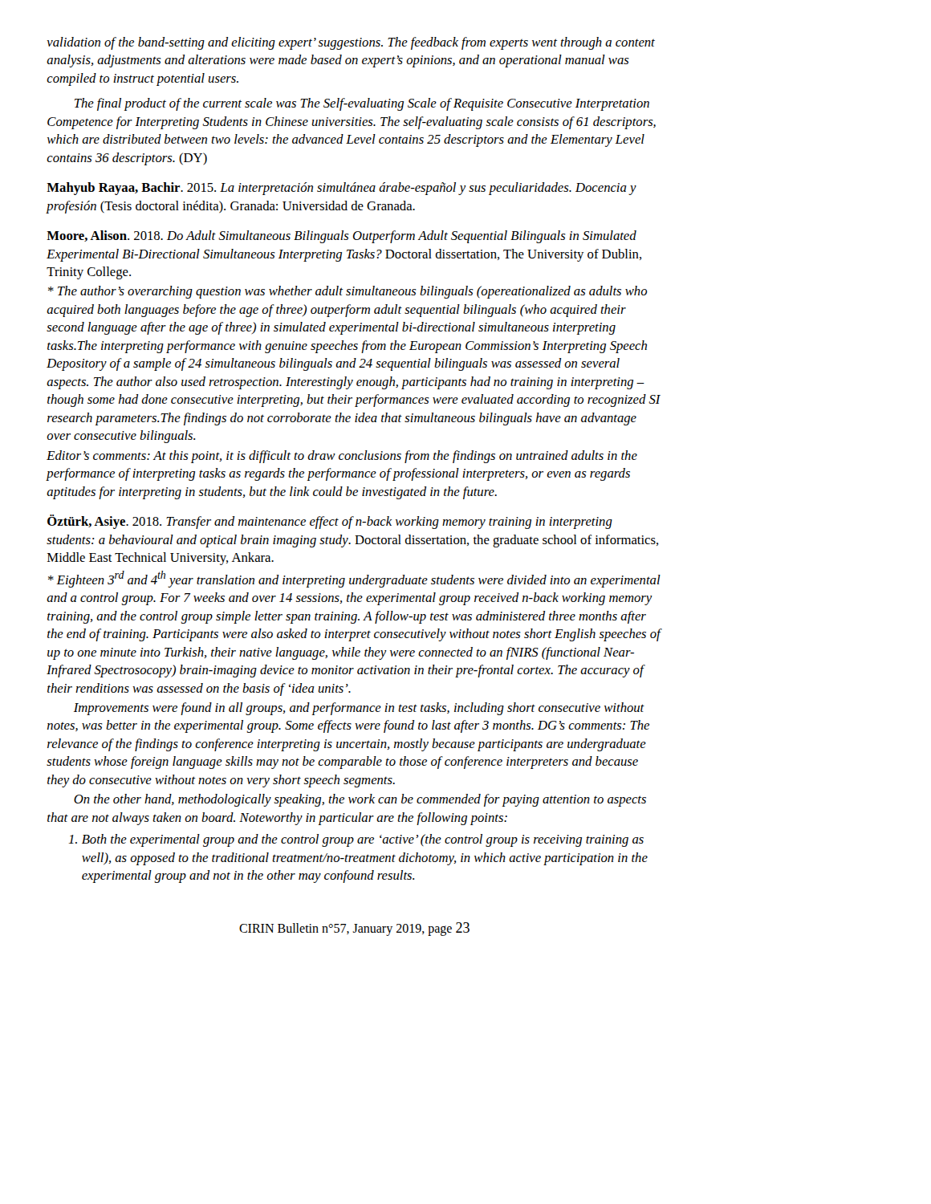validation of the band-setting and eliciting expert’ suggestions. The feedback from experts went through a content analysis, adjustments and alterations were made based on expert’s opinions, and an operational manual was compiled to instruct potential users.
The final product of the current scale was The Self-evaluating Scale of Requisite Consecutive Interpretation Competence for Interpreting Students in Chinese universities. The self-evaluating scale consists of 61 descriptors, which are distributed between two levels: the advanced Level contains 25 descriptors and the Elementary Level contains 36 descriptors. (DY)
Mahyub Rayaa, Bachir. 2015. La interpretación simultánea árabe-español y sus peculiaridades. Docencia y profesión (Tesis doctoral inédita). Granada: Universidad de Granada.
Moore, Alison. 2018. Do Adult Simultaneous Bilinguals Outperform Adult Sequential Bilinguals in Simulated Experimental Bi-Directional Simultaneous Interpreting Tasks? Doctoral dissertation, The University of Dublin, Trinity College.
* The author’s overarching question was whether adult simultaneous bilinguals (opereationalized as adults who acquired both languages before the age of three) outperform adult sequential bilinguals (who acquired their second language after the age of three) in simulated experimental bi-directional simultaneous interpreting tasks.The interpreting performance with genuine speeches from the European Commission’s Interpreting Speech Depository of a sample of 24 simultaneous bilinguals and 24 sequential bilinguals was assessed on several aspects. The author also used retrospection. Interestingly enough, participants had no training in interpreting – though some had done consecutive interpreting, but their performances were evaluated according to recognized SI research parameters.The findings do not corroborate the idea that simultaneous bilinguals have an advantage over consecutive bilinguals.
Editor’s comments: At this point, it is difficult to draw conclusions from the findings on untrained adults in the performance of interpreting tasks as regards the performance of professional interpreters, or even as regards aptitudes for interpreting in students, but the link could be investigated in the future.
Öztürk, Asiye. 2018. Transfer and maintenance effect of n-back working memory training in interpreting students: a behavioural and optical brain imaging study. Doctoral dissertation, the graduate school of informatics, Middle East Technical University, Ankara.
* Eighteen 3rd and 4th year translation and interpreting undergraduate students were divided into an experimental and a control group. For 7 weeks and over 14 sessions, the experimental group received n-back working memory training, and the control group simple letter span training. A follow-up test was administered three months after the end of training. Participants were also asked to interpret consecutively without notes short English speeches of up to one minute into Turkish, their native language, while they were connected to an fNIRS (functional Near-Infrared Spectrosocopy) brain-imaging device to monitor activation in their pre-frontal cortex. The accuracy of their renditions was assessed on the basis of ‘idea units’.
Improvements were found in all groups, and performance in test tasks, including short consecutive without notes, was better in the experimental group. Some effects were found to last after 3 months. DG’s comments: The relevance of the findings to conference interpreting is uncertain, mostly because participants are undergraduate students whose foreign language skills may not be comparable to those of conference interpreters and because they do consecutive without notes on very short speech segments.
On the other hand, methodologically speaking, the work can be commended for paying attention to aspects that are not always taken on board. Noteworthy in particular are the following points:
Both the experimental group and the control group are ‘active’ (the control group is receiving training as well), as opposed to the traditional treatment/no-treatment dichotomy, in which active participation in the experimental group and not in the other may confound results.
CIRIN Bulletin n°57, January 2019, page 23